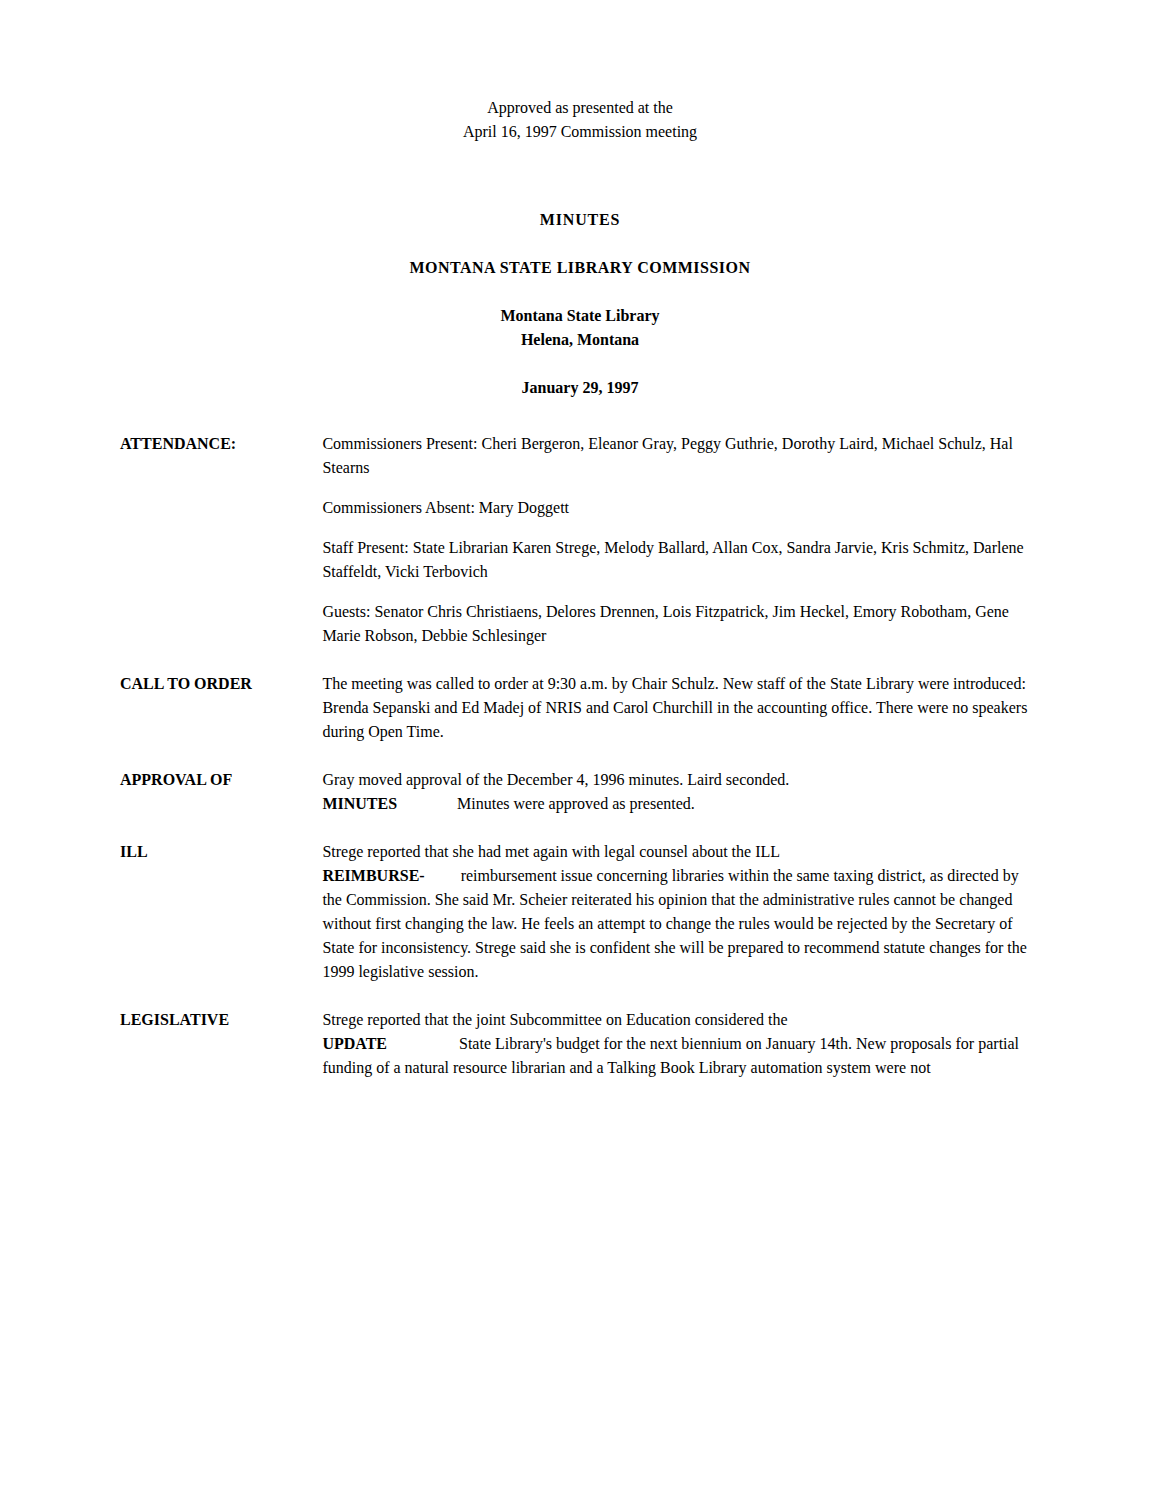Approved as presented at the
April 16, 1997 Commission meeting
MINUTES
MONTANA STATE LIBRARY COMMISSION
Montana State Library
Helena, Montana
January 29, 1997
| ATTENDANCE: | Commissioners Present: Cheri Bergeron, Eleanor Gray, Peggy Guthrie, Dorothy Laird, Michael Schulz, Hal Stearns Commissioners Absent: Mary Doggett Staff Present: State Librarian Karen Strege, Melody Ballard, Allan Cox, Sandra Jarvie, Kris Schmitz, Darlene Staffeldt, Vicki Terbovich Guests: Senator Chris Christiaens, Delores Drennen, Lois Fitzpatrick, Jim Heckel, Emory Robotham, Gene Marie Robson, Debbie Schlesinger |
| CALL TO ORDER | The meeting was called to order at 9:30 a.m. by Chair Schulz. New staff of the State Library were introduced: Brenda Sepanski and Ed Madej of NRIS and Carol Churchill in the accounting office. There were no speakers during Open Time. |
| APPROVAL OF | Gray moved approval of the December 4, 1996 minutes. Laird seconded. MINUTES Minutes were approved as presented. |
| ILL | Strege reported that she had met again with legal counsel about the ILL REIMBURSE- reimbursement issue concerning libraries within the same taxing district, as directed by the Commission. She said Mr. Scheier reiterated his opinion that the administrative rules cannot be changed without first changing the law. He feels an attempt to change the rules would be rejected by the Secretary of State for inconsistency. Strege said she is confident she will be prepared to recommend statute changes for the 1999 legislative session. |
| LEGISLATIVE | Strege reported that the joint Subcommittee on Education considered the UPDATE State Library's budget for the next biennium on January 14th. New proposals for partial funding of a natural resource librarian and a Talking Book Library automation system were not |